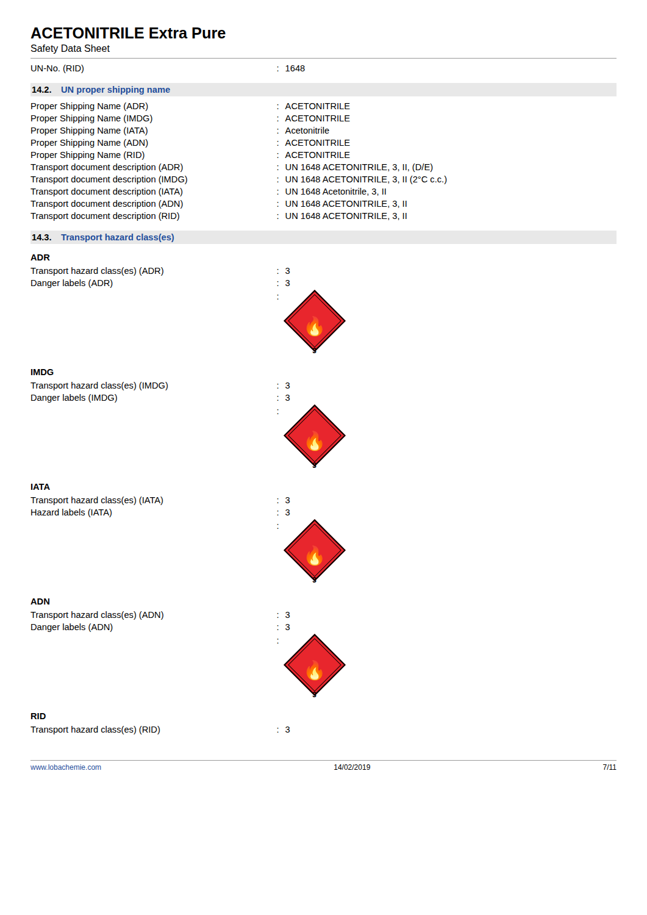ACETONITRILE Extra Pure
Safety Data Sheet
| UN-No. (RID) | : | 1648 |
14.2. UN proper shipping name
| Proper Shipping Name (ADR) | : | ACETONITRILE |
| Proper Shipping Name (IMDG) | : | ACETONITRILE |
| Proper Shipping Name (IATA) | : | Acetonitrile |
| Proper Shipping Name (ADN) | : | ACETONITRILE |
| Proper Shipping Name (RID) | : | ACETONITRILE |
| Transport document description (ADR) | : | UN 1648 ACETONITRILE, 3, II, (D/E) |
| Transport document description (IMDG) | : | UN 1648 ACETONITRILE, 3, II (2°C c.c.) |
| Transport document description (IATA) | : | UN 1648 Acetonitrile, 3, II |
| Transport document description (ADN) | : | UN 1648 ACETONITRILE, 3, II |
| Transport document description (RID) | : | UN 1648 ACETONITRILE, 3, II |
14.3. Transport hazard class(es)
ADR
| Transport hazard class(es) (ADR) | : | 3 |
| Danger labels (ADR) | : | 3 |
| | : | 🔥 3 |
IMDG
| Transport hazard class(es) (IMDG) | : | 3 |
| Danger labels (IMDG) | : | 3 |
| | : | 🔥 3 |
IATA
| Transport hazard class(es) (IATA) | : | 3 |
| Hazard labels (IATA) | : | 3 |
| | : | 🔥 3 |
ADN
| Transport hazard class(es) (ADN) | : | 3 |
| Danger labels (ADN) | : | 3 |
| | : | 🔥 3 |
RID
| Transport hazard class(es) (RID) | : | 3 |
www.lobachemie.com 14/02/2019 7/11